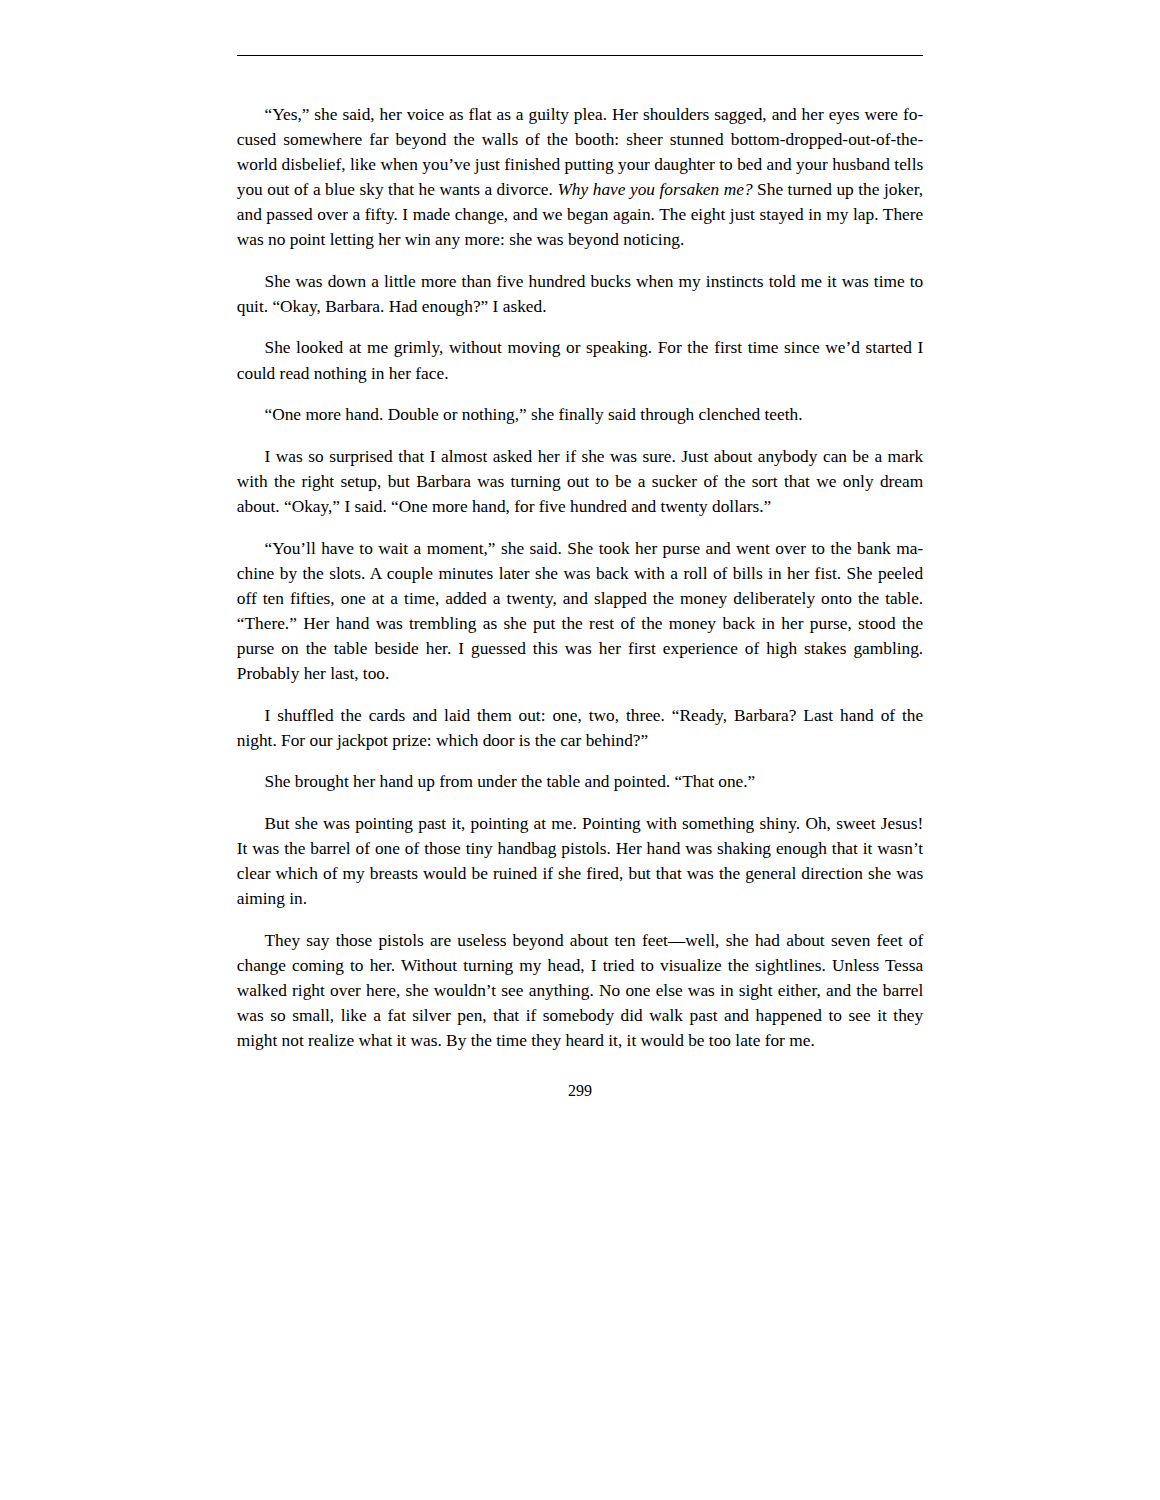“Yes,” she said, her voice as flat as a guilty plea. Her shoulders sagged, and her eyes were focused somewhere far beyond the walls of the booth: sheer stunned bottom-dropped-out-of-the-world disbelief, like when you’ve just finished putting your daughter to bed and your husband tells you out of a blue sky that he wants a divorce. Why have you forsaken me? She turned up the joker, and passed over a fifty. I made change, and we began again. The eight just stayed in my lap. There was no point letting her win any more: she was beyond noticing.
She was down a little more than five hundred bucks when my instincts told me it was time to quit. “Okay, Barbara. Had enough?” I asked.
She looked at me grimly, without moving or speaking. For the first time since we’d started I could read nothing in her face.
“One more hand. Double or nothing,” she finally said through clenched teeth.
I was so surprised that I almost asked her if she was sure. Just about anybody can be a mark with the right setup, but Barbara was turning out to be a sucker of the sort that we only dream about. “Okay,” I said. “One more hand, for five hundred and twenty dollars.”
“You’ll have to wait a moment,” she said. She took her purse and went over to the bank machine by the slots. A couple minutes later she was back with a roll of bills in her fist. She peeled off ten fifties, one at a time, added a twenty, and slapped the money deliberately onto the table. “There.” Her hand was trembling as she put the rest of the money back in her purse, stood the purse on the table beside her. I guessed this was her first experience of high stakes gambling. Probably her last, too.
I shuffled the cards and laid them out: one, two, three. “Ready, Barbara? Last hand of the night. For our jackpot prize: which door is the car behind?”
She brought her hand up from under the table and pointed. “That one.”
But she was pointing past it, pointing at me. Pointing with something shiny. Oh, sweet Jesus! It was the barrel of one of those tiny handbag pistols. Her hand was shaking enough that it wasn’t clear which of my breasts would be ruined if she fired, but that was the general direction she was aiming in.
They say those pistols are useless beyond about ten feet—well, she had about seven feet of change coming to her. Without turning my head, I tried to visualize the sightlines. Unless Tessa walked right over here, she wouldn’t see anything. No one else was in sight either, and the barrel was so small, like a fat silver pen, that if somebody did walk past and happened to see it they might not realize what it was. By the time they heard it, it would be too late for me.
299